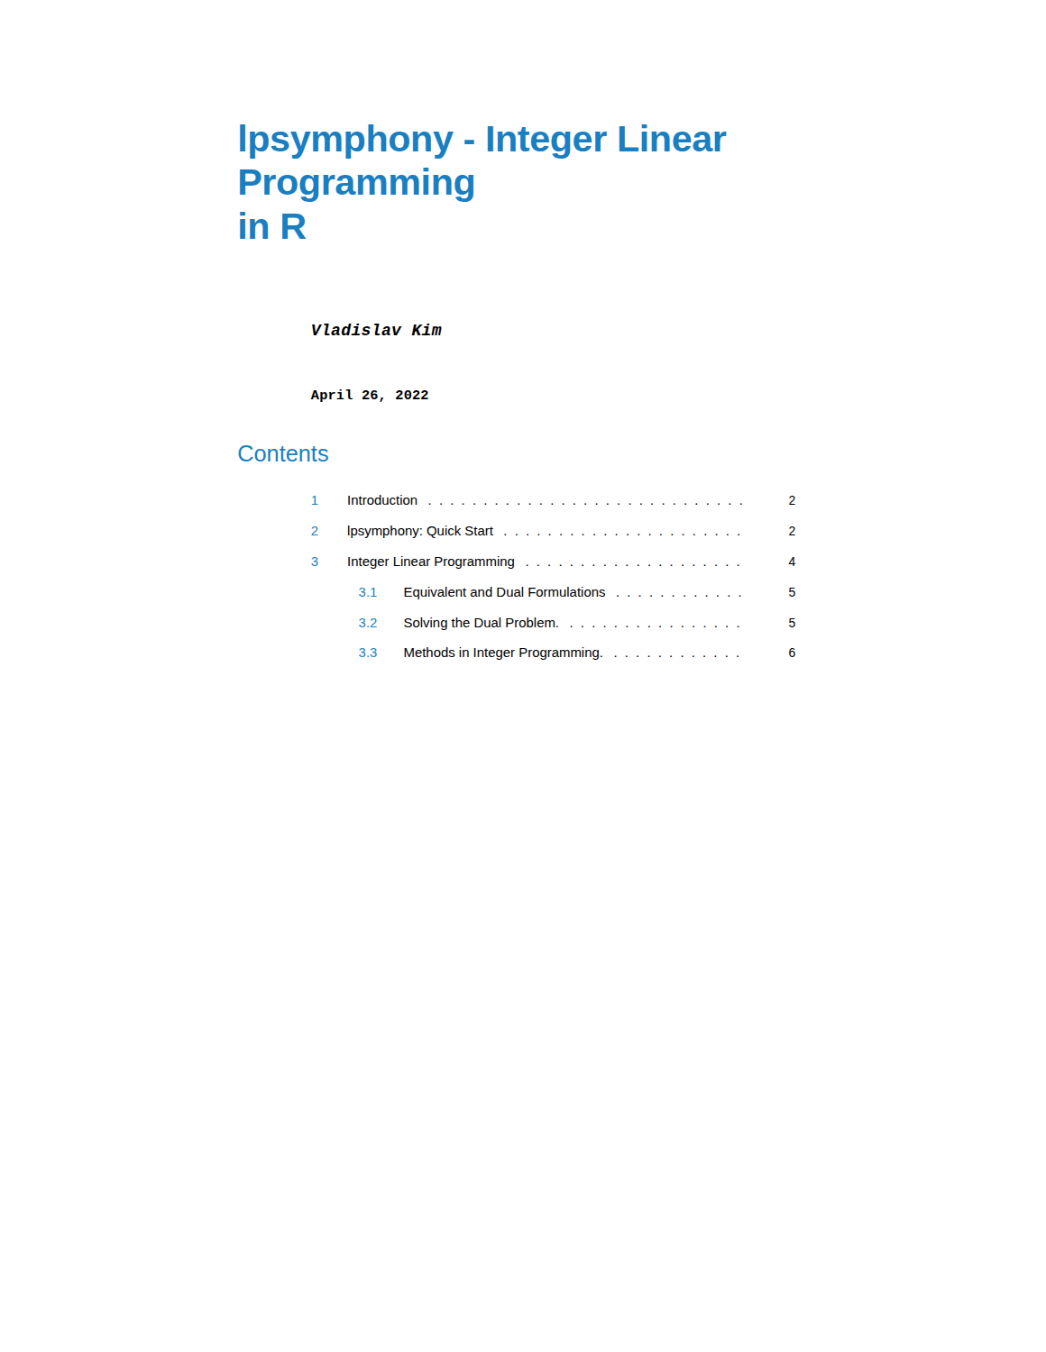lpsymphony - Integer Linear Programming
in R
Vladislav Kim
April 26, 2022
Contents
1 Introduction . . . . . . . . . . . . . . . . . . . . . . . . . . . . . . . . . . . . . . . . . . . . . . . . . . . 2
2 lpsymphony: Quick Start . . . . . . . . . . . . . . . . . . . . . . . . . . . . . . . . . . . . . . . . . . . . . . . . . . . 2
3 Integer Linear Programming . . . . . . . . . . . . . . . . . . . . . . . . . . . . . . . . . . . . . . . . . . . . . . . . . . . 4
3.1 Equivalent and Dual Formulations . . . . . . . . . . . . . . . . . . . . . . . . . . . . . . . . . . . . . . . . . . . . . . . . . . . 5
3.2 Solving the Dual Problem. . . . . . . . . . . . . . . . . . . . . . . . . . . . . . . . . . . . . . . . . . . . . . . . . . . . 5
3.3 Methods in Integer Programming. . . . . . . . . . . . . . . . . . . . . . . . . . . . . . . . . . . . . . . . . . . . . . . . . . . . 6